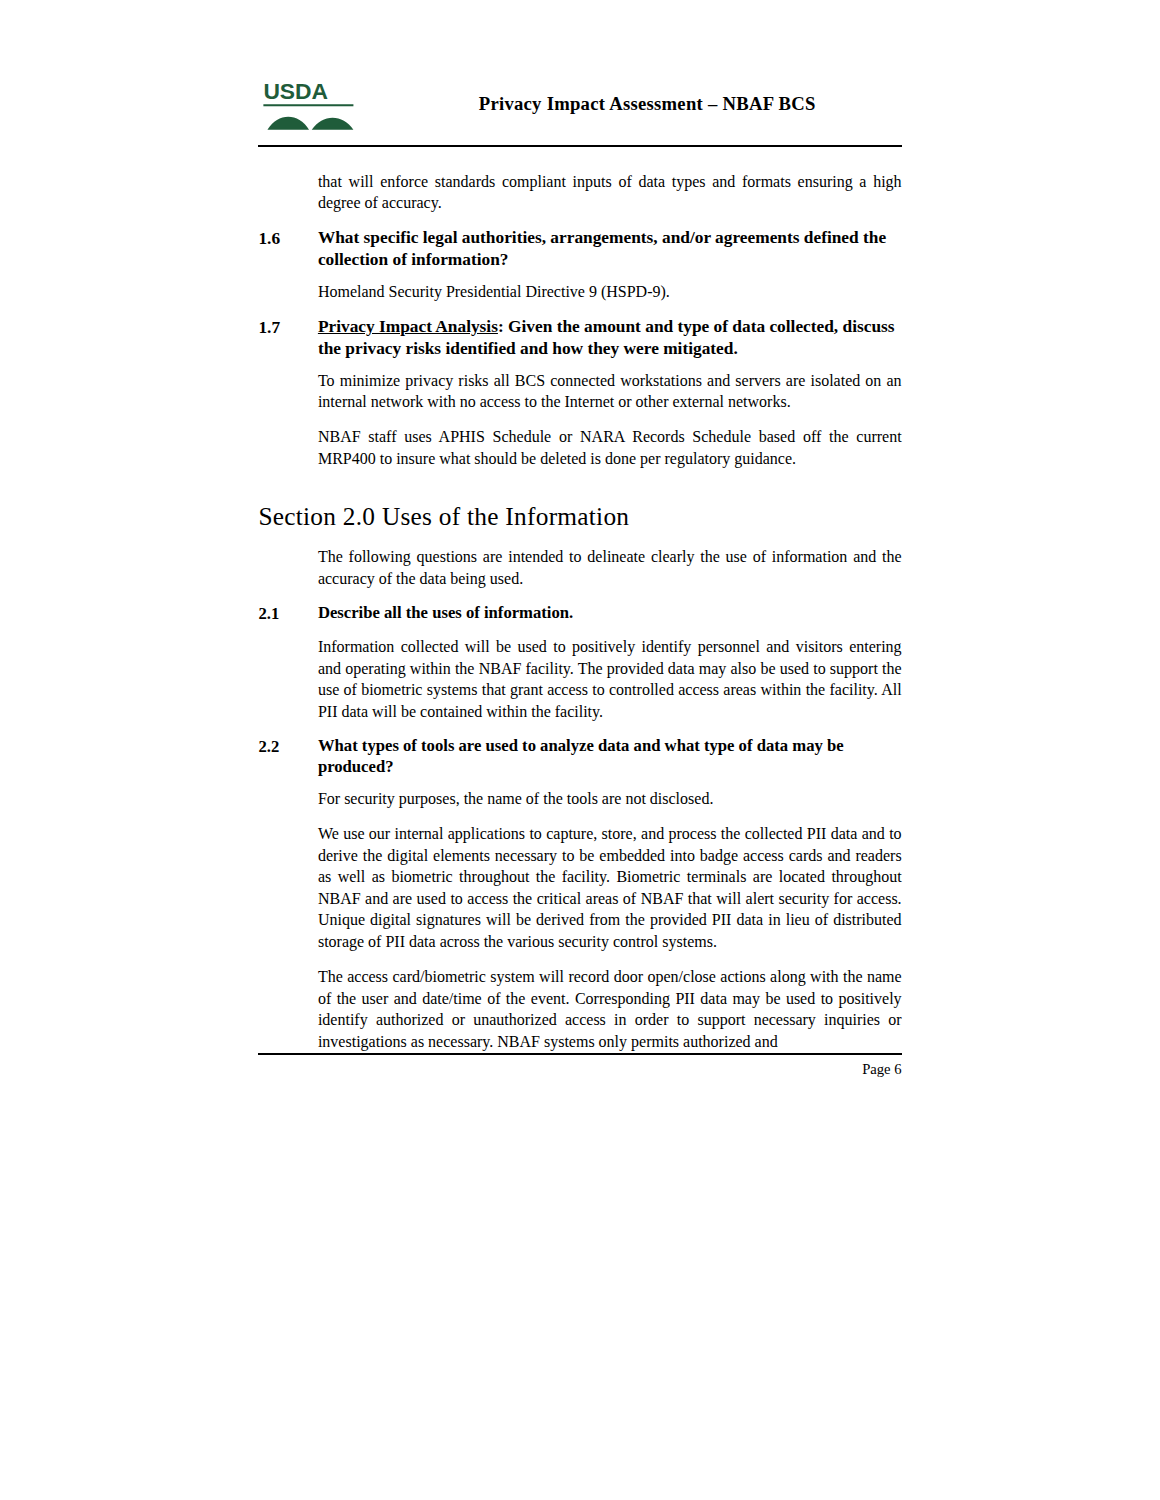USDA
Privacy Impact Assessment – NBAF BCS
that will enforce standards compliant inputs of data types and formats ensuring a high degree of accuracy.
1.6
What specific legal authorities, arrangements, and/or agreements defined the collection of information?
Homeland Security Presidential Directive 9 (HSPD-9).
1.7
Privacy Impact Analysis: Given the amount and type of data collected, discuss the privacy risks identified and how they were mitigated.
To minimize privacy risks all BCS connected workstations and servers are isolated on an internal network with no access to the Internet or other external networks.
NBAF staff uses APHIS Schedule or NARA Records Schedule based off the current MRP400 to insure what should be deleted is done per regulatory guidance.
Section 2.0 Uses of the Information
The following questions are intended to delineate clearly the use of information and the accuracy of the data being used.
2.1
Describe all the uses of information.
Information collected will be used to positively identify personnel and visitors entering and operating within the NBAF facility. The provided data may also be used to support the use of biometric systems that grant access to controlled access areas within the facility. All PII data will be contained within the facility.
2.2
What types of tools are used to analyze data and what type of data may be produced?
For security purposes, the name of the tools are not disclosed.
We use our internal applications to capture, store, and process the collected PII data and to derive the digital elements necessary to be embedded into badge access cards and readers as well as biometric throughout the facility. Biometric terminals are located throughout NBAF and are used to access the critical areas of NBAF that will alert security for access. Unique digital signatures will be derived from the provided PII data in lieu of distributed storage of PII data across the various security control systems.
The access card/biometric system will record door open/close actions along with the name of the user and date/time of the event. Corresponding PII data may be used to positively identify authorized or unauthorized access in order to support necessary inquiries or investigations as necessary. NBAF systems only permits authorized and
Page 6